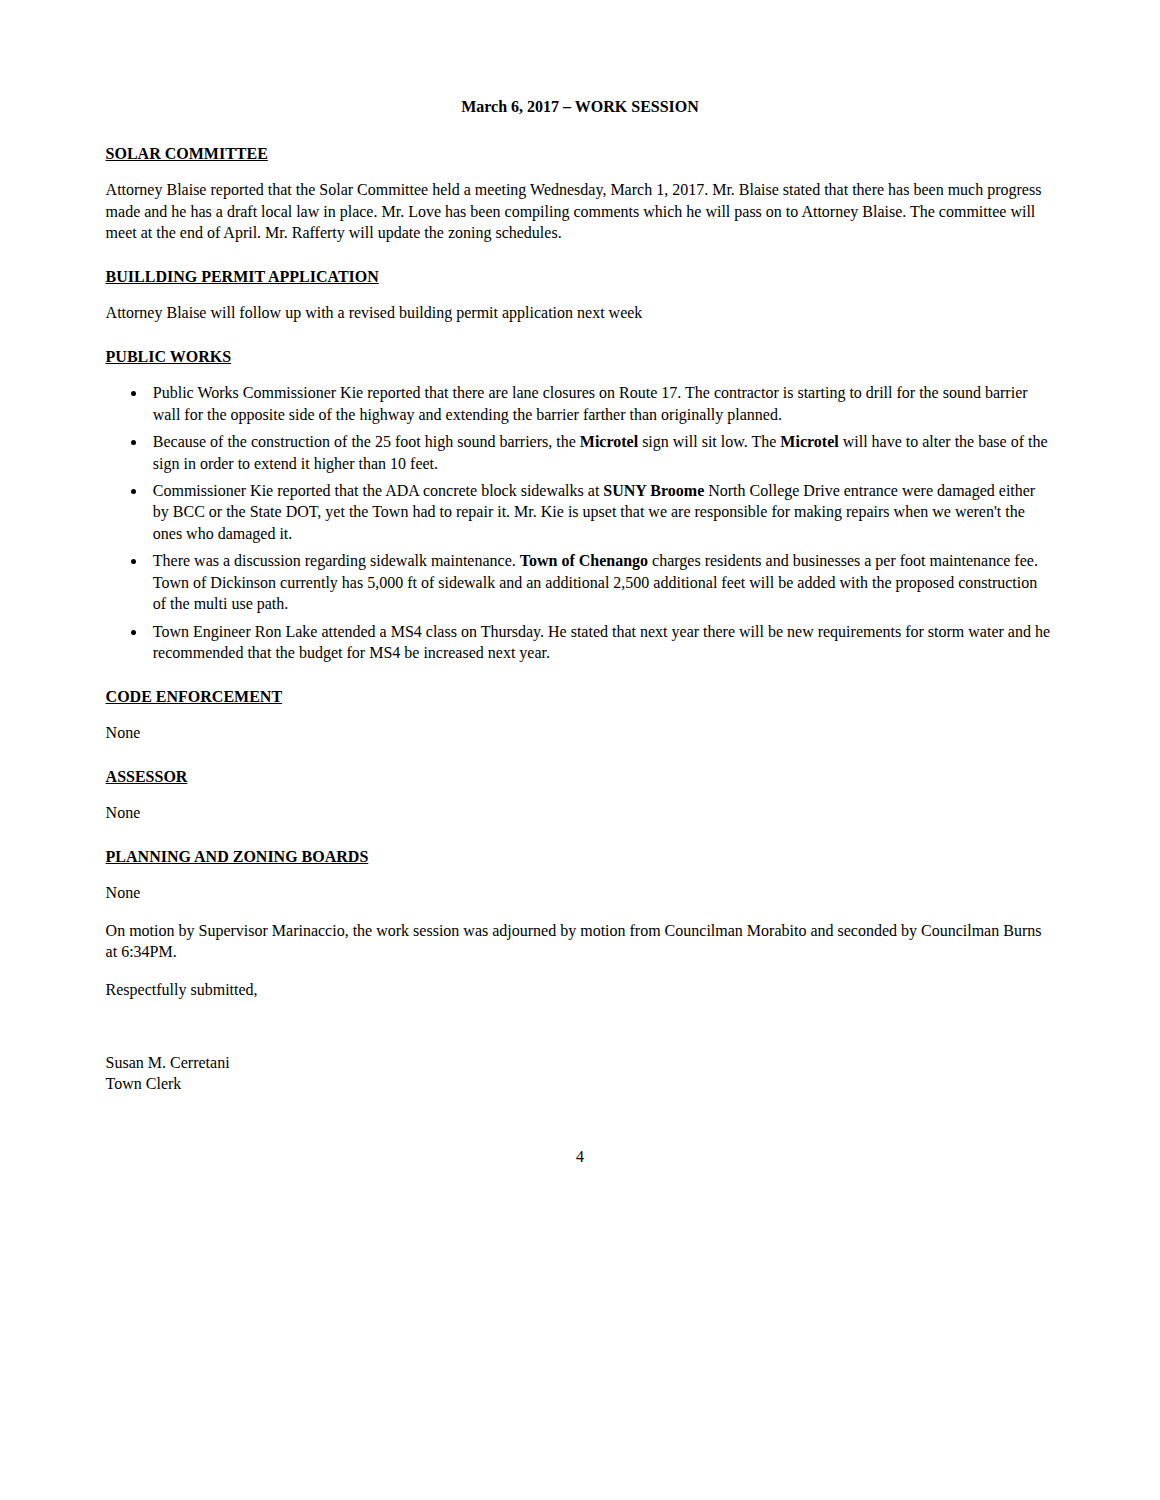March 6, 2017 – WORK SESSION
SOLAR COMMITTEE
Attorney Blaise reported that the Solar Committee held a meeting Wednesday, March 1, 2017. Mr. Blaise stated that there has been much progress made and he has a draft local law in place. Mr. Love has been compiling comments which he will pass on to Attorney Blaise. The committee will meet at the end of April. Mr. Rafferty will update the zoning schedules.
BUILLDING PERMIT APPLICATION
Attorney Blaise will follow up with a revised building permit application next week
PUBLIC WORKS
Public Works Commissioner Kie reported that there are lane closures on Route 17. The contractor is starting to drill for the sound barrier wall for the opposite side of the highway and extending the barrier farther than originally planned.
Because of the construction of the 25 foot high sound barriers, the Microtel sign will sit low. The Microtel will have to alter the base of the sign in order to extend it higher than 10 feet.
Commissioner Kie reported that the ADA concrete block sidewalks at SUNY Broome North College Drive entrance were damaged either by BCC or the State DOT, yet the Town had to repair it. Mr. Kie is upset that we are responsible for making repairs when we weren't the ones who damaged it.
There was a discussion regarding sidewalk maintenance. Town of Chenango charges residents and businesses a per foot maintenance fee. Town of Dickinson currently has 5,000 ft of sidewalk and an additional 2,500 additional feet will be added with the proposed construction of the multi use path.
Town Engineer Ron Lake attended a MS4 class on Thursday. He stated that next year there will be new requirements for storm water and he recommended that the budget for MS4 be increased next year.
CODE ENFORCEMENT
None
ASSESSOR
None
PLANNING AND ZONING BOARDS
None
On motion by Supervisor Marinaccio, the work session was adjourned by motion from Councilman Morabito and seconded by Councilman Burns at 6:34PM.
Respectfully submitted,
Susan M. Cerretani
Town Clerk
4